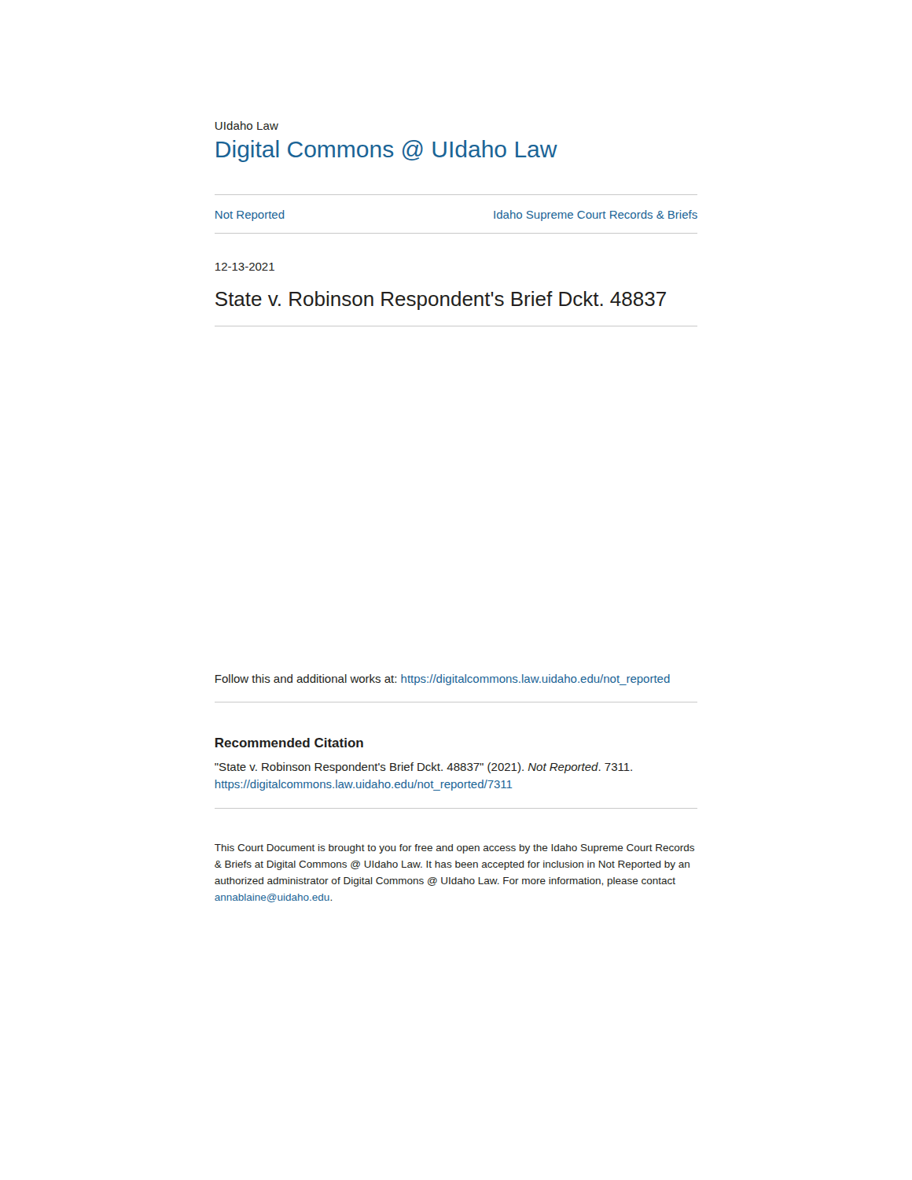UIdaho Law
Digital Commons @ UIdaho Law
Not Reported
Idaho Supreme Court Records & Briefs
12-13-2021
State v. Robinson Respondent's Brief Dckt. 48837
Follow this and additional works at: https://digitalcommons.law.uidaho.edu/not_reported
Recommended Citation
"State v. Robinson Respondent's Brief Dckt. 48837" (2021). Not Reported. 7311.
https://digitalcommons.law.uidaho.edu/not_reported/7311
This Court Document is brought to you for free and open access by the Idaho Supreme Court Records & Briefs at Digital Commons @ UIdaho Law. It has been accepted for inclusion in Not Reported by an authorized administrator of Digital Commons @ UIdaho Law. For more information, please contact annablaine@uidaho.edu.